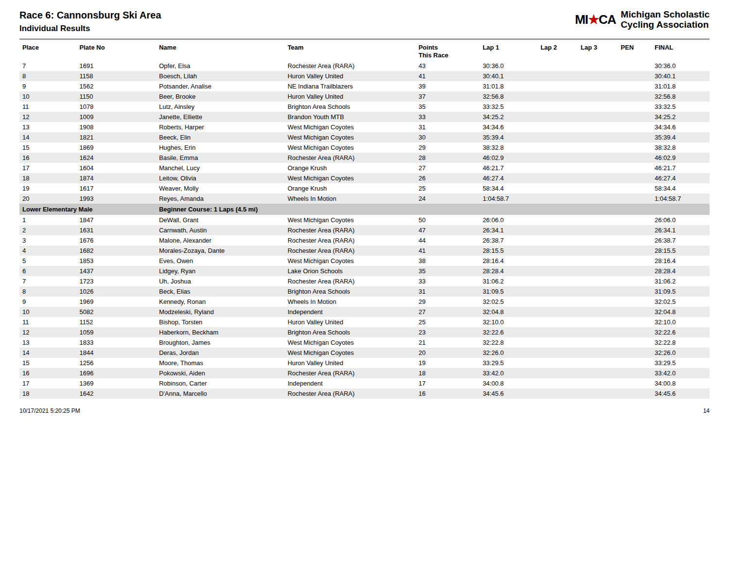Race 6: Cannonsburg Ski Area
Individual Results
MI★CA
Michigan Scholastic
Cycling Association
| Place | Plate No | Name | Team | Points This Race | Lap 1 | Lap 2 | Lap 3 | PEN | FINAL |
| --- | --- | --- | --- | --- | --- | --- | --- | --- | --- |
| 7 | 1691 | Opfer, Elsa | Rochester Area (RARA) | 43 | 30:36.0 | | | | 30:36.0 |
| 8 | 1158 | Boesch, Lilah | Huron Valley United | 41 | 30:40.1 | | | | 30:40.1 |
| 9 | 1562 | Potsander, Analise | NE Indiana Trailblazers | 39 | 31:01.8 | | | | 31:01.8 |
| 10 | 1150 | Beer, Brooke | Huron Valley United | 37 | 32:56.8 | | | | 32:56.8 |
| 11 | 1078 | Lutz, Ainsley | Brighton Area Schools | 35 | 33:32.5 | | | | 33:32.5 |
| 12 | 1009 | Janette, Elliette | Brandon Youth MTB | 33 | 34:25.2 | | | | 34:25.2 |
| 13 | 1908 | Roberts, Harper | West Michigan Coyotes | 31 | 34:34.6 | | | | 34:34.6 |
| 14 | 1821 | Beeck, Elin | West Michigan Coyotes | 30 | 35:39.4 | | | | 35:39.4 |
| 15 | 1869 | Hughes, Erin | West Michigan Coyotes | 29 | 38:32.8 | | | | 38:32.8 |
| 16 | 1624 | Basile, Emma | Rochester Area (RARA) | 28 | 46:02.9 | | | | 46:02.9 |
| 17 | 1604 | Manchel, Lucy | Orange Krush | 27 | 46:21.7 | | | | 46:21.7 |
| 18 | 1874 | Leitow, Olivia | West Michigan Coyotes | 26 | 46:27.4 | | | | 46:27.4 |
| 19 | 1617 | Weaver, Molly | Orange Krush | 25 | 58:34.4 | | | | 58:34.4 |
| 20 | 1993 | Reyes, Amanda | Wheels In Motion | 24 | 1:04:58.7 | | | | 1:04:58.7 |
| Lower Elementary Male | Beginner Course: 1 Laps (4.5 mi) |
| 1 | 1847 | DeWall, Grant | West Michigan Coyotes | 50 | 26:06.0 | | | | 26:06.0 |
| 2 | 1631 | Carnwath, Austin | Rochester Area (RARA) | 47 | 26:34.1 | | | | 26:34.1 |
| 3 | 1676 | Malone, Alexander | Rochester Area (RARA) | 44 | 26:38.7 | | | | 26:38.7 |
| 4 | 1682 | Morales-Zozaya, Dante | Rochester Area (RARA) | 41 | 28:15.5 | | | | 28:15.5 |
| 5 | 1853 | Eves, Owen | West Michigan Coyotes | 38 | 28:16.4 | | | | 28:16.4 |
| 6 | 1437 | Lidgey, Ryan | Lake Orion Schools | 35 | 28:28.4 | | | | 28:28.4 |
| 7 | 1723 | Uh, Joshua | Rochester Area (RARA) | 33 | 31:06.2 | | | | 31:06.2 |
| 8 | 1026 | Beck, Elias | Brighton Area Schools | 31 | 31:09.5 | | | | 31:09.5 |
| 9 | 1969 | Kennedy, Ronan | Wheels In Motion | 29 | 32:02.5 | | | | 32:02.5 |
| 10 | 5082 | Modzeleski, Ryland | Independent | 27 | 32:04.8 | | | | 32:04.8 |
| 11 | 1152 | Bishop, Torsten | Huron Valley United | 25 | 32:10.0 | | | | 32:10.0 |
| 12 | 1059 | Haberkorn, Beckham | Brighton Area Schools | 23 | 32:22.6 | | | | 32:22.6 |
| 13 | 1833 | Broughton, James | West Michigan Coyotes | 21 | 32:22.8 | | | | 32:22.8 |
| 14 | 1844 | Deras, Jordan | West Michigan Coyotes | 20 | 32:26.0 | | | | 32:26.0 |
| 15 | 1256 | Moore, Thomas | Huron Valley United | 19 | 33:29.5 | | | | 33:29.5 |
| 16 | 1696 | Pokowski, Aiden | Rochester Area (RARA) | 18 | 33:42.0 | | | | 33:42.0 |
| 17 | 1369 | Robinson, Carter | Independent | 17 | 34:00.8 | | | | 34:00.8 |
| 18 | 1642 | D'Anna, Marcello | Rochester Area (RARA) | 16 | 34:45.6 | | | | 34:45.6 |
10/17/2021 5:20:25 PM
14